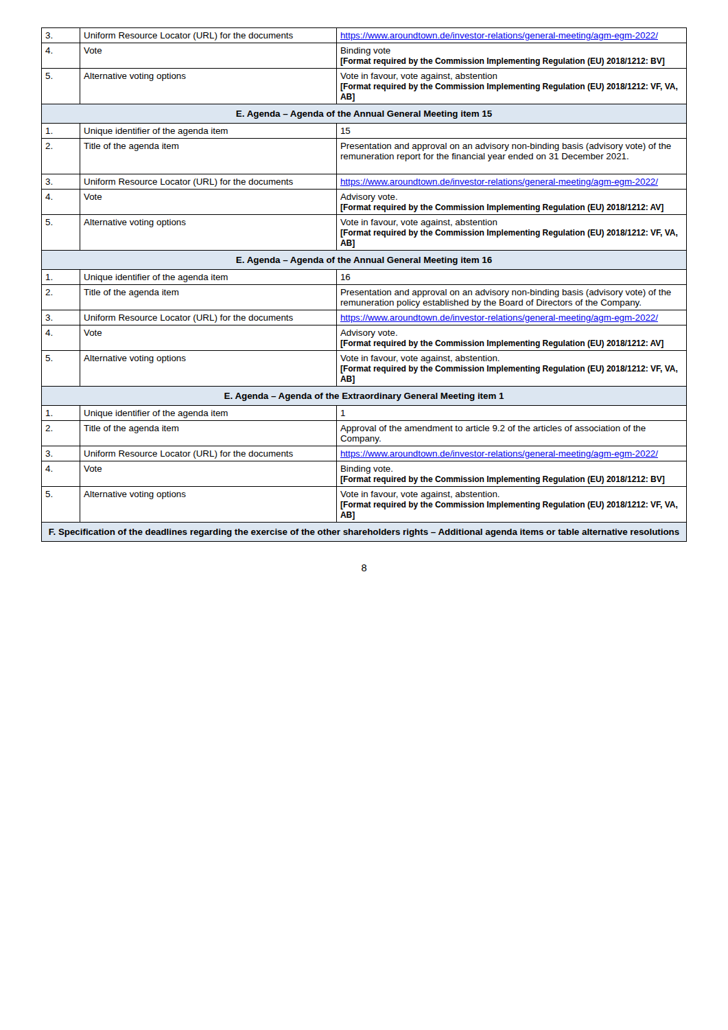| 3. | Uniform Resource Locator (URL) for the documents | https://www.aroundtown.de/investor-relations/general-meeting/agm-egm-2022/ |
| 4. | Vote | Binding vote [Format required by the Commission Implementing Regulation (EU) 2018/1212: BV] |
| 5. | Alternative voting options | Vote in favour, vote against, abstention [Format required by the Commission Implementing Regulation (EU) 2018/1212: VF, VA, AB] |
| E. Agenda – Agenda of the Annual General Meeting item 15 |
| 1. | Unique identifier of the agenda item | 15 |
| 2. | Title of the agenda item | Presentation and approval on an advisory non-binding basis (advisory vote) of the remuneration report for the financial year ended on 31 December 2021. |
| 3. | Uniform Resource Locator (URL) for the documents | https://www.aroundtown.de/investor-relations/general-meeting/agm-egm-2022/ |
| 4. | Vote | Advisory vote. [Format required by the Commission Implementing Regulation (EU) 2018/1212: AV] |
| 5. | Alternative voting options | Vote in favour, vote against, abstention [Format required by the Commission Implementing Regulation (EU) 2018/1212: VF, VA, AB] |
| E. Agenda – Agenda of the Annual General Meeting item 16 |
| 1. | Unique identifier of the agenda item | 16 |
| 2. | Title of the agenda item | Presentation and approval on an advisory non-binding basis (advisory vote) of the remuneration policy established by the Board of Directors of the Company. |
| 3. | Uniform Resource Locator (URL) for the documents | https://www.aroundtown.de/investor-relations/general-meeting/agm-egm-2022/ |
| 4. | Vote | Advisory vote. [Format required by the Commission Implementing Regulation (EU) 2018/1212: AV] |
| 5. | Alternative voting options | Vote in favour, vote against, abstention. [Format required by the Commission Implementing Regulation (EU) 2018/1212: VF, VA, AB] |
| E. Agenda – Agenda of the Extraordinary General Meeting item 1 |
| 1. | Unique identifier of the agenda item | 1 |
| 2. | Title of the agenda item | Approval of the amendment to article 9.2 of the articles of association of the Company. |
| 3. | Uniform Resource Locator (URL) for the documents | https://www.aroundtown.de/investor-relations/general-meeting/agm-egm-2022/ |
| 4. | Vote | Binding vote. [Format required by the Commission Implementing Regulation (EU) 2018/1212: BV] |
| 5. | Alternative voting options | Vote in favour, vote against, abstention. [Format required by the Commission Implementing Regulation (EU) 2018/1212: VF, VA, AB] |
| F. Specification of the deadlines regarding the exercise of the other shareholders rights – Additional agenda items or table alternative resolutions |
8